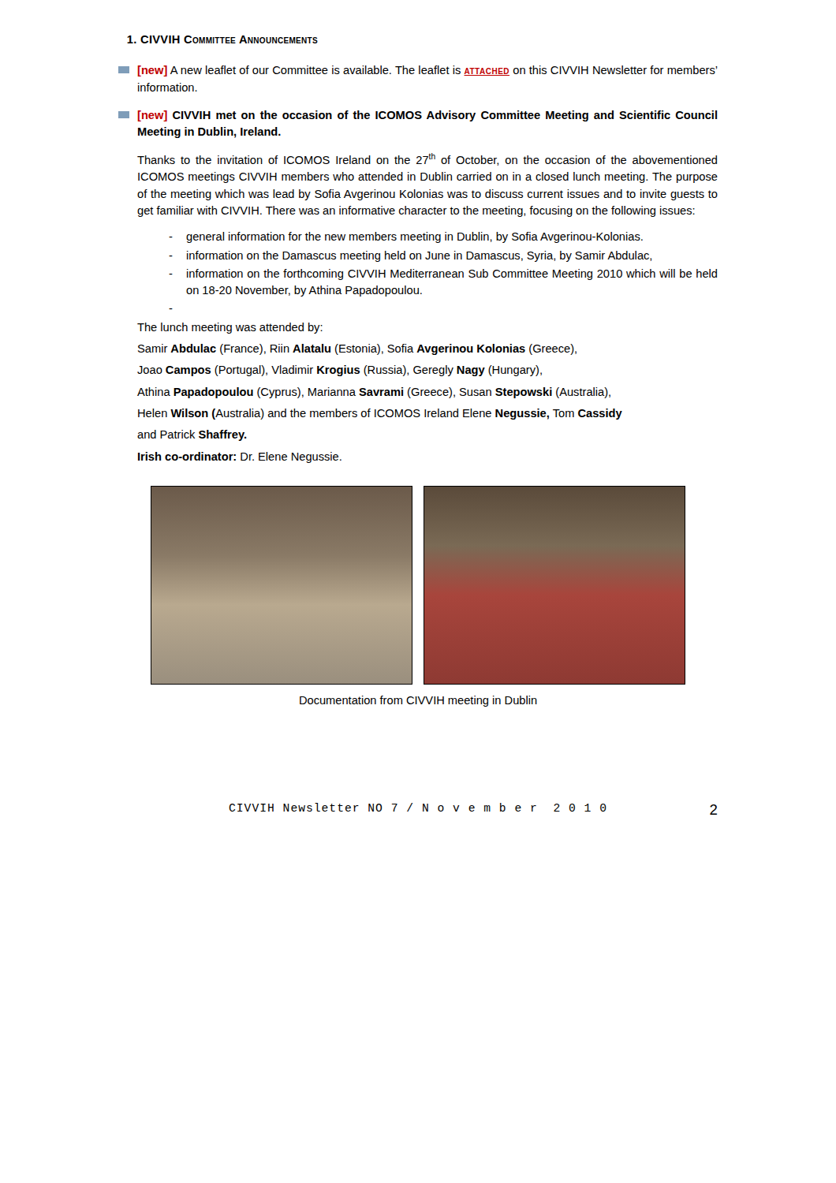CIVVIH Committee Announcements
[new] A new leaflet of our Committee is available. The leaflet is attached on this CIVVIH Newsletter for members’ information.
[new] CIVVIH met on the occasion of the ICOMOS Advisory Committee Meeting and Scientific Council Meeting in Dublin, Ireland.
Thanks to the invitation of ICOMOS Ireland on the 27th of October, on the occasion of the abovementioned ICOMOS meetings CIVVIH members who attended in Dublin carried on in a closed lunch meeting. The purpose of the meeting which was lead by Sofia Avgerinou Kolonias was to discuss current issues and to invite guests to get familiar with CIVVIH. There was an informative character to the meeting, focusing on the following issues:
general information for the new members meeting in Dublin, by Sofia Avgerinou-Kolonias.
information on the Damascus meeting held on June in Damascus, Syria, by Samir Abdulac,
information on the forthcoming CIVVIH Mediterranean Sub Committee Meeting 2010 which will be held on 18-20 November, by Athina Papadopoulou.
The lunch meeting was attended by:
Samir Abdulac (France), Riin Alatalu (Estonia), Sofia Avgerinou Kolonias (Greece),
Joao Campos (Portugal), Vladimir Krogius (Russia), Geregly Nagy (Hungary),
Athina Papadopoulou (Cyprus), Marianna Savrami (Greece), Susan Stepowski (Australia),
Helen Wilson (Australia) and the members of ICOMOS Ireland Elene Negussie, Tom Cassidy
and Patrick Shaffrey.
Irish co-ordinator: Dr. Elene Negussie.
Documentation from CIVVIH meeting in Dublin
CIVVIH Newsletter NO 7 / N o v e m b e r 2 0 1 0
2